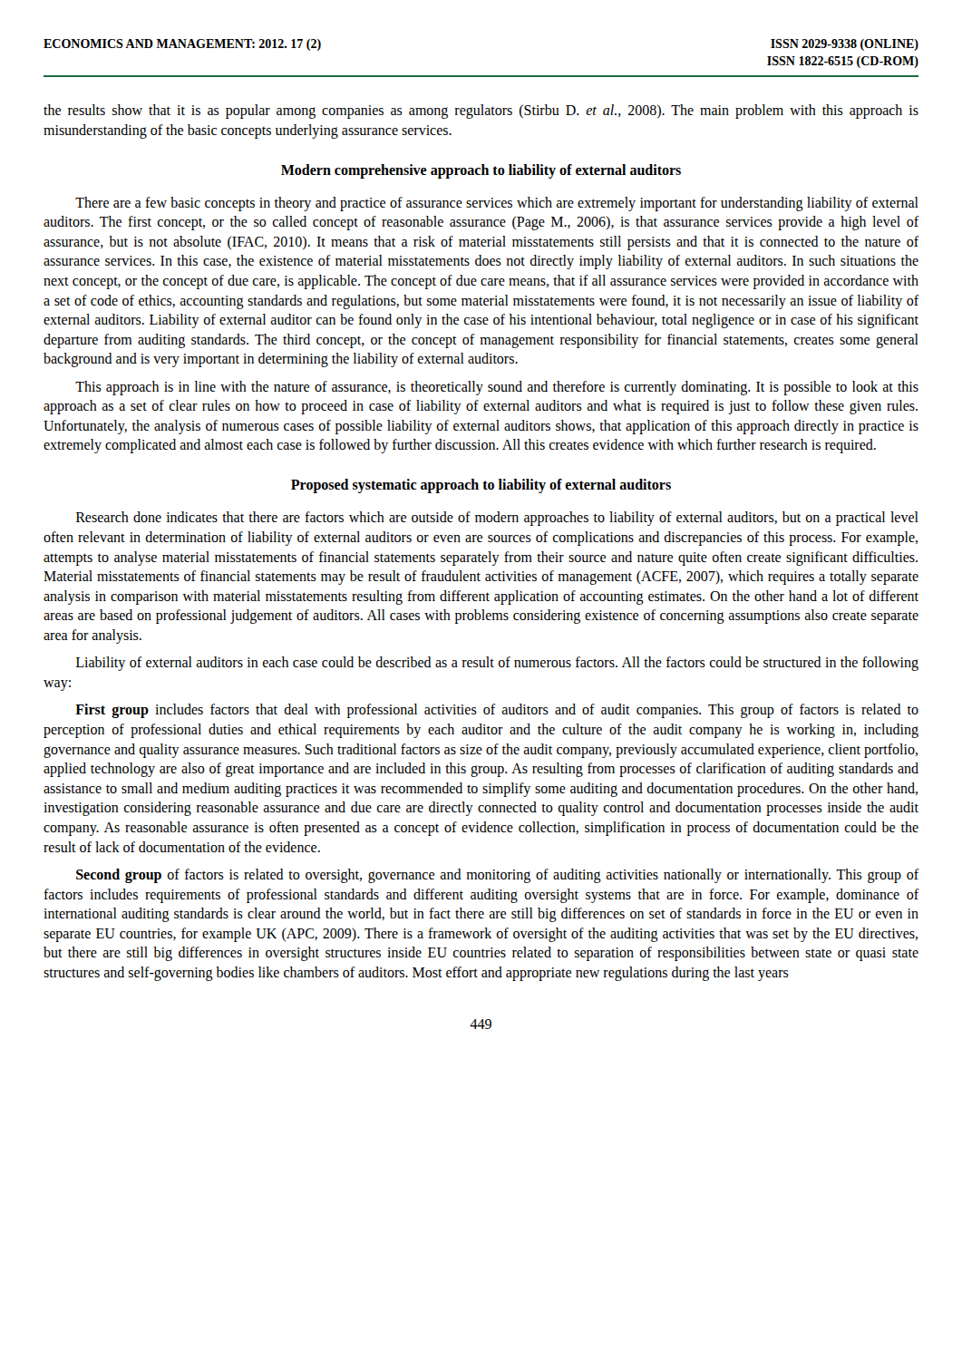ECONOMICS AND MANAGEMENT: 2012. 17 (2) ISSN 2029-9338 (ONLINE)
ISSN 1822-6515 (CD-ROM)
the results show that it is as popular among companies as among regulators (Stirbu D. et al., 2008). The main problem with this approach is misunderstanding of the basic concepts underlying assurance services.
Modern comprehensive approach to liability of external auditors
There are a few basic concepts in theory and practice of assurance services which are extremely important for understanding liability of external auditors. The first concept, or the so called concept of reasonable assurance (Page M., 2006), is that assurance services provide a high level of assurance, but is not absolute (IFAC, 2010). It means that a risk of material misstatements still persists and that it is connected to the nature of assurance services. In this case, the existence of material misstatements does not directly imply liability of external auditors. In such situations the next concept, or the concept of due care, is applicable. The concept of due care means, that if all assurance services were provided in accordance with a set of code of ethics, accounting standards and regulations, but some material misstatements were found, it is not necessarily an issue of liability of external auditors. Liability of external auditor can be found only in the case of his intentional behaviour, total negligence or in case of his significant departure from auditing standards. The third concept, or the concept of management responsibility for financial statements, creates some general background and is very important in determining the liability of external auditors.
This approach is in line with the nature of assurance, is theoretically sound and therefore is currently dominating. It is possible to look at this approach as a set of clear rules on how to proceed in case of liability of external auditors and what is required is just to follow these given rules. Unfortunately, the analysis of numerous cases of possible liability of external auditors shows, that application of this approach directly in practice is extremely complicated and almost each case is followed by further discussion. All this creates evidence with which further research is required.
Proposed systematic approach to liability of external auditors
Research done indicates that there are factors which are outside of modern approaches to liability of external auditors, but on a practical level often relevant in determination of liability of external auditors or even are sources of complications and discrepancies of this process. For example, attempts to analyse material misstatements of financial statements separately from their source and nature quite often create significant difficulties. Material misstatements of financial statements may be result of fraudulent activities of management (ACFE, 2007), which requires a totally separate analysis in comparison with material misstatements resulting from different application of accounting estimates. On the other hand a lot of different areas are based on professional judgement of auditors. All cases with problems considering existence of concerning assumptions also create separate area for analysis.
Liability of external auditors in each case could be described as a result of numerous factors. All the factors could be structured in the following way:
First group includes factors that deal with professional activities of auditors and of audit companies. This group of factors is related to perception of professional duties and ethical requirements by each auditor and the culture of the audit company he is working in, including governance and quality assurance measures. Such traditional factors as size of the audit company, previously accumulated experience, client portfolio, applied technology are also of great importance and are included in this group. As resulting from processes of clarification of auditing standards and assistance to small and medium auditing practices it was recommended to simplify some auditing and documentation procedures. On the other hand, investigation considering reasonable assurance and due care are directly connected to quality control and documentation processes inside the audit company. As reasonable assurance is often presented as a concept of evidence collection, simplification in process of documentation could be the result of lack of documentation of the evidence.
Second group of factors is related to oversight, governance and monitoring of auditing activities nationally or internationally. This group of factors includes requirements of professional standards and different auditing oversight systems that are in force. For example, dominance of international auditing standards is clear around the world, but in fact there are still big differences on set of standards in force in the EU or even in separate EU countries, for example UK (APC, 2009). There is a framework of oversight of the auditing activities that was set by the EU directives, but there are still big differences in oversight structures inside EU countries related to separation of responsibilities between state or quasi state structures and self-governing bodies like chambers of auditors. Most effort and appropriate new regulations during the last years
449